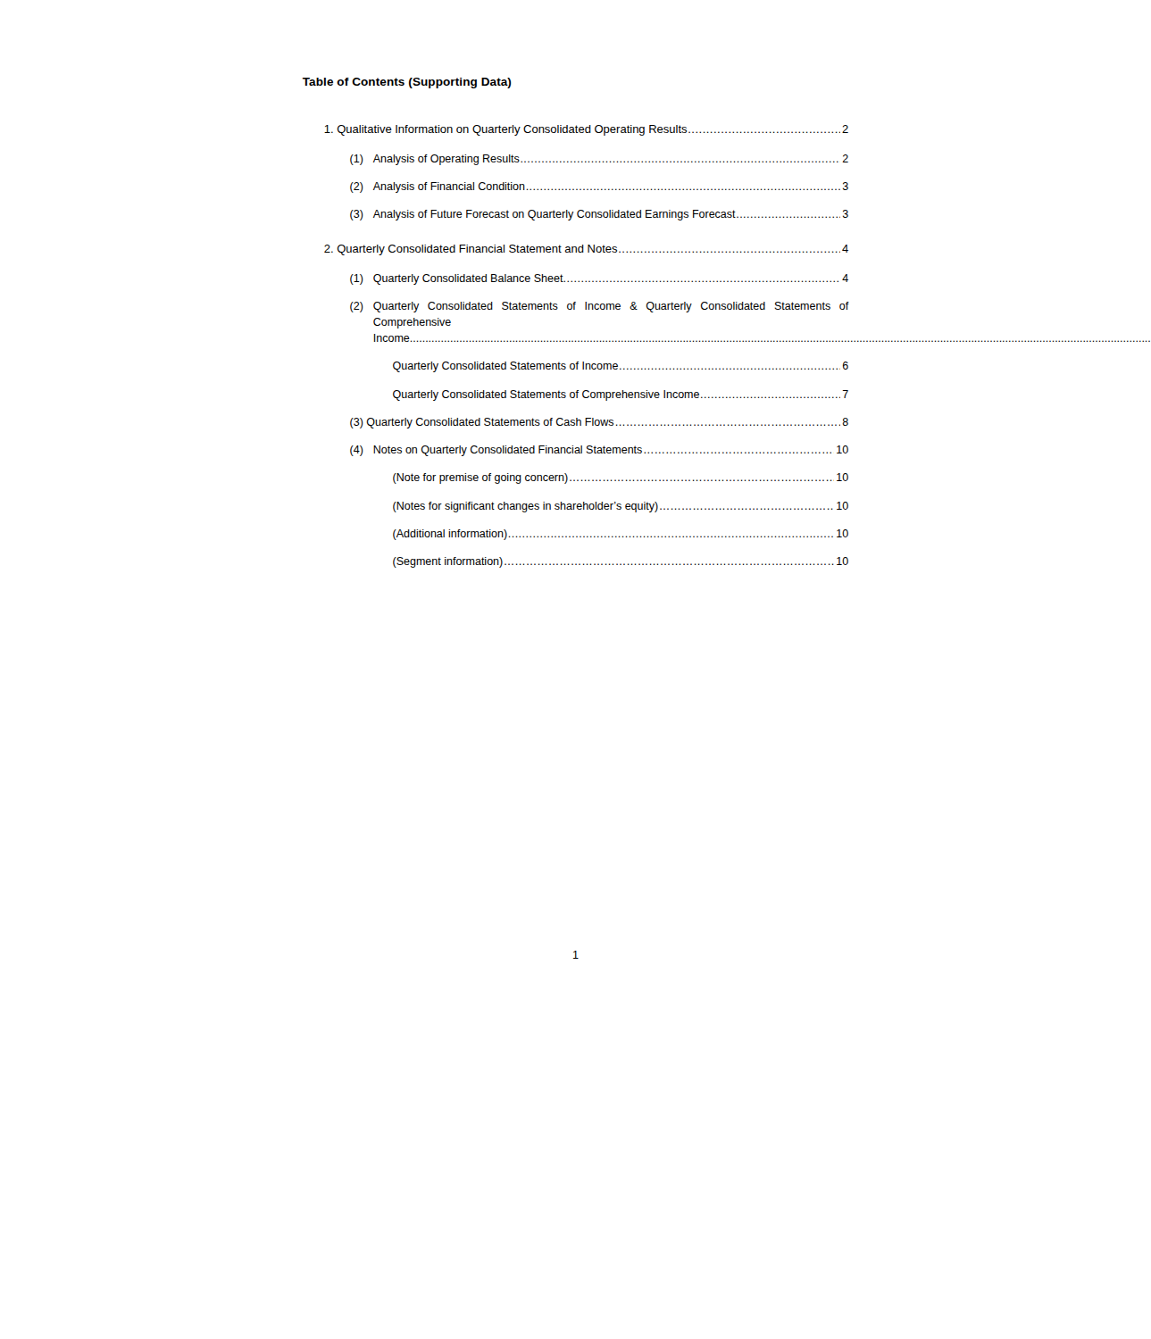Table of Contents (Supporting Data)
1. Qualitative Information on Quarterly Consolidated Operating Results 2
(1) Analysis of Operating Results 2
(2) Analysis of Financial Condition 3
(3) Analysis of Future Forecast on Quarterly Consolidated Earnings Forecast 3
2. Quarterly Consolidated Financial Statement and Notes 4
(1) Quarterly Consolidated Balance Sheet. 4
(2) Quarterly Consolidated Statements of Income & Quarterly Consolidated Statements of Comprehensive
Income 6
Quarterly Consolidated Statements of Income 6
Quarterly Consolidated Statements of Comprehensive Income 7
(3) Quarterly Consolidated Statements of Cash Flows 8
(4) Notes on Quarterly Consolidated Financial Statements 10
(Note for premise of going concern) 10
(Notes for significant changes in shareholder’s equity) 10
(Additional information) 10
(Segment information) 10
1